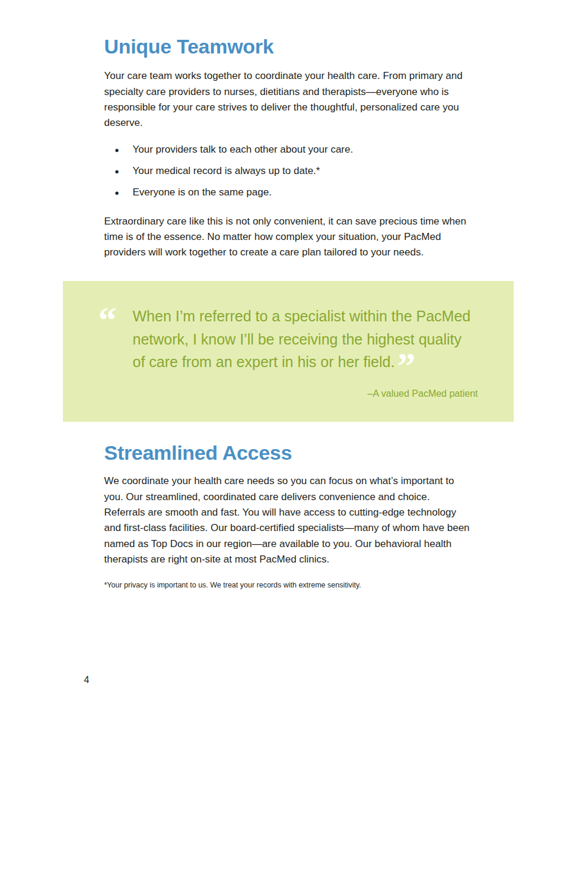Unique Teamwork
Your care team works together to coordinate your health care. From primary and specialty care providers to nurses, dietitians and therapists—everyone who is responsible for your care strives to deliver the thoughtful, personalized care you deserve.
Your providers talk to each other about your care.
Your medical record is always up to date.*
Everyone is on the same page.
Extraordinary care like this is not only convenient, it can save precious time when time is of the essence. No matter how complex your situation, your PacMed providers will work together to create a care plan tailored to your needs.
“When I’m referred to a specialist within the PacMed network, I know I’ll be receiving the highest quality of care from an expert in his or her field.”
–A valued PacMed patient
Streamlined Access
We coordinate your health care needs so you can focus on what’s important to you. Our streamlined, coordinated care delivers convenience and choice. Referrals are smooth and fast. You will have access to cutting-edge technology and first-class facilities. Our board-certified specialists—many of whom have been named as Top Docs in our region—are available to you. Our behavioral health therapists are right on-site at most PacMed clinics.
*Your privacy is important to us. We treat your records with extreme sensitivity.
4